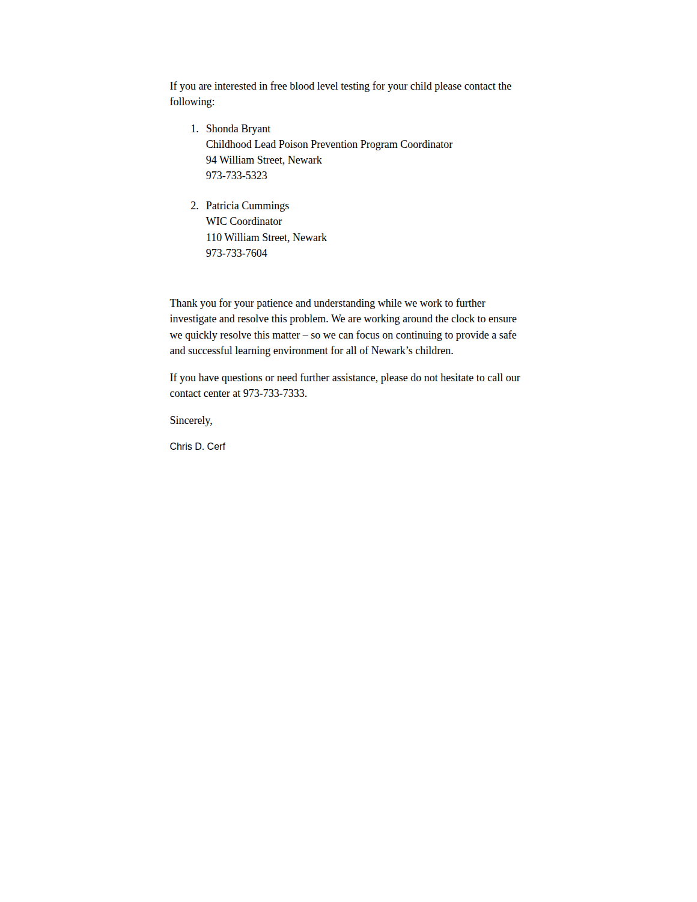If you are interested in free blood level testing for your child please contact the following:
Shonda Bryant Childhood Lead Poison Prevention Program Coordinator 94 William Street, Newark 973-733-5323
Patricia Cummings WIC Coordinator 110 William Street, Newark 973-733-7604
Thank you for your patience and understanding while we work to further investigate and resolve this problem. We are working around the clock to ensure we quickly resolve this matter – so we can focus on continuing to provide a safe and successful learning environment for all of Newark’s children.
If you have questions or need further assistance, please do not hesitate to call our contact center at 973-733-7333.
Sincerely,
Chris D. Cerf